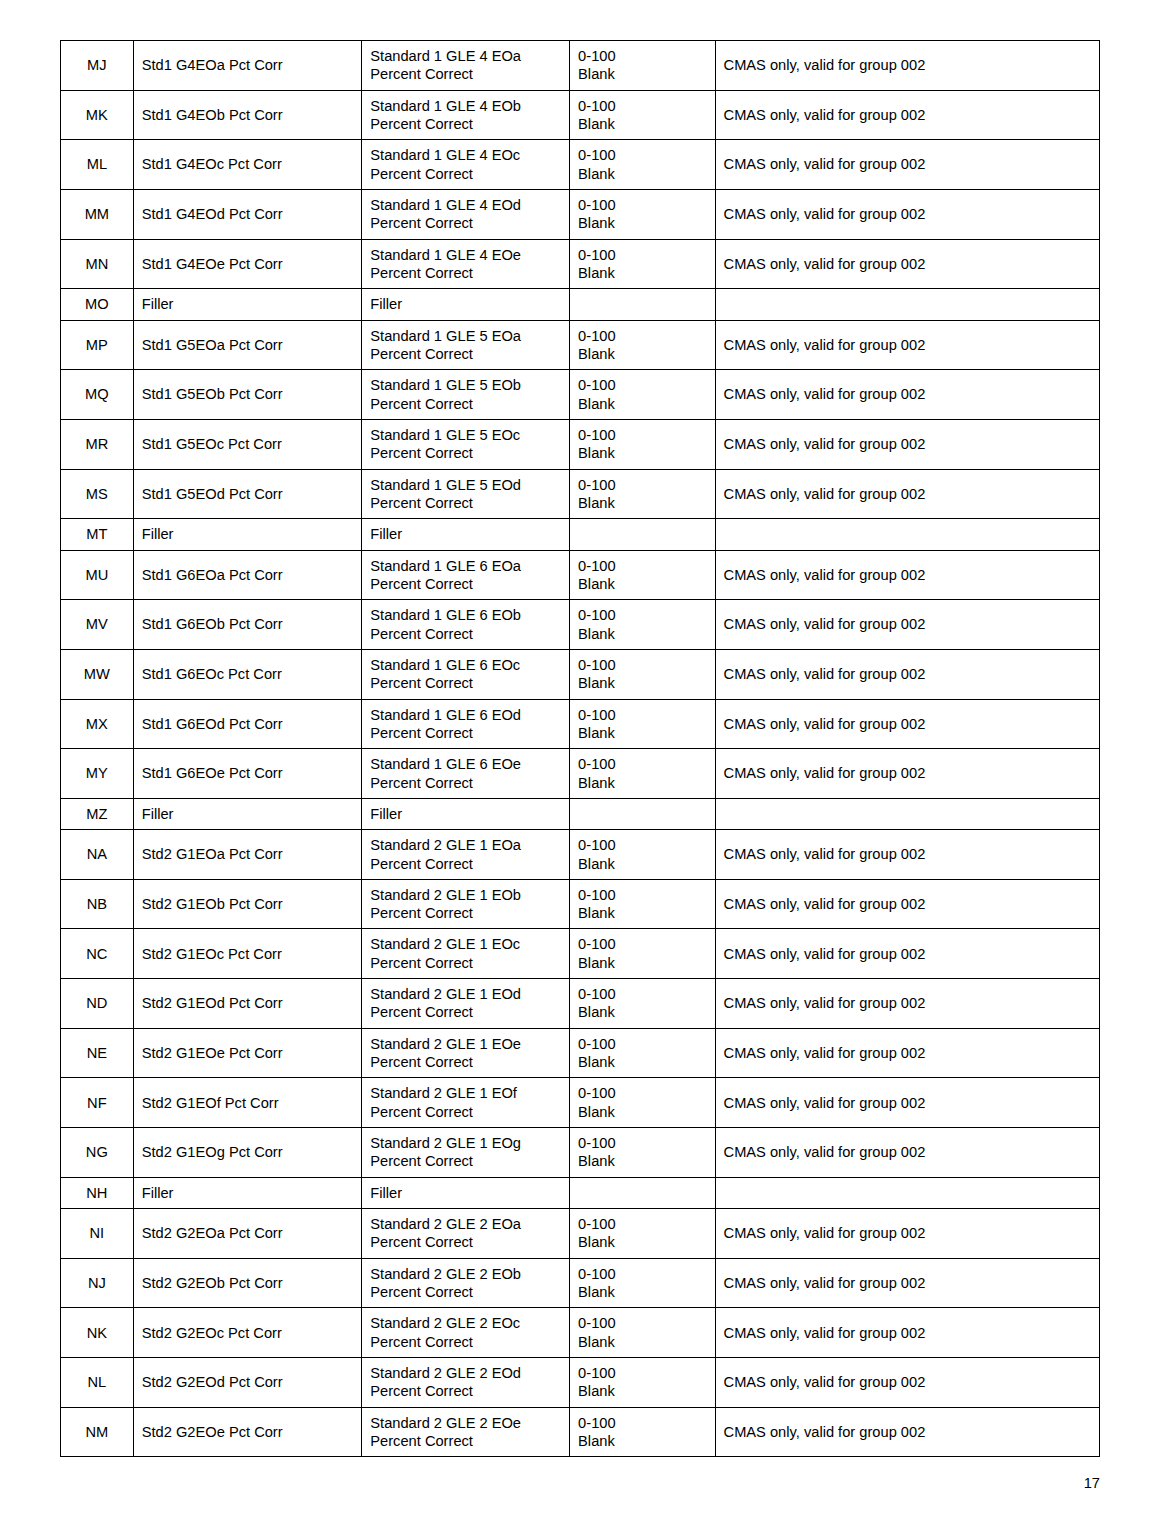| MJ | Std1 G4EOa Pct Corr | Standard 1 GLE 4 EOa Percent Correct | 0-100 Blank | CMAS only, valid for group 002 |
| MK | Std1 G4EOb Pct Corr | Standard 1 GLE 4 EOb Percent Correct | 0-100 Blank | CMAS only, valid for group 002 |
| ML | Std1 G4EOc Pct Corr | Standard 1 GLE 4 EOc Percent Correct | 0-100 Blank | CMAS only, valid for group 002 |
| MM | Std1 G4EOd Pct Corr | Standard 1 GLE 4 EOd Percent Correct | 0-100 Blank | CMAS only, valid for group 002 |
| MN | Std1 G4EOe Pct Corr | Standard 1 GLE 4 EOe Percent Correct | 0-100 Blank | CMAS only, valid for group 002 |
| MO | Filler | Filler | | |
| MP | Std1 G5EOa Pct Corr | Standard 1 GLE 5 EOa Percent Correct | 0-100 Blank | CMAS only, valid for group 002 |
| MQ | Std1 G5EOb Pct Corr | Standard 1 GLE 5 EOb Percent Correct | 0-100 Blank | CMAS only, valid for group 002 |
| MR | Std1 G5EOc Pct Corr | Standard 1 GLE 5 EOc Percent Correct | 0-100 Blank | CMAS only, valid for group 002 |
| MS | Std1 G5EOd Pct Corr | Standard 1 GLE 5 EOd Percent Correct | 0-100 Blank | CMAS only, valid for group 002 |
| MT | Filler | Filler | | |
| MU | Std1 G6EOa Pct Corr | Standard 1 GLE 6 EOa Percent Correct | 0-100 Blank | CMAS only, valid for group 002 |
| MV | Std1 G6EOb Pct Corr | Standard 1 GLE 6 EOb Percent Correct | 0-100 Blank | CMAS only, valid for group 002 |
| MW | Std1 G6EOc Pct Corr | Standard 1 GLE 6 EOc Percent Correct | 0-100 Blank | CMAS only, valid for group 002 |
| MX | Std1 G6EOd Pct Corr | Standard 1 GLE 6 EOd Percent Correct | 0-100 Blank | CMAS only, valid for group 002 |
| MY | Std1 G6EOe Pct Corr | Standard 1 GLE 6 EOe Percent Correct | 0-100 Blank | CMAS only, valid for group 002 |
| MZ | Filler | Filler | | |
| NA | Std2 G1EOa Pct Corr | Standard 2 GLE 1 EOa Percent Correct | 0-100 Blank | CMAS only, valid for group 002 |
| NB | Std2 G1EOb Pct Corr | Standard 2 GLE 1 EOb Percent Correct | 0-100 Blank | CMAS only, valid for group 002 |
| NC | Std2 G1EOc Pct Corr | Standard 2 GLE 1 EOc Percent Correct | 0-100 Blank | CMAS only, valid for group 002 |
| ND | Std2 G1EOd Pct Corr | Standard 2 GLE 1 EOd Percent Correct | 0-100 Blank | CMAS only, valid for group 002 |
| NE | Std2 G1EOe Pct Corr | Standard 2 GLE 1 EOe Percent Correct | 0-100 Blank | CMAS only, valid for group 002 |
| NF | Std2 G1EOf Pct Corr | Standard 2 GLE 1 EOf Percent Correct | 0-100 Blank | CMAS only, valid for group 002 |
| NG | Std2 G1EOg Pct Corr | Standard 2 GLE 1 EOg Percent Correct | 0-100 Blank | CMAS only, valid for group 002 |
| NH | Filler | Filler | | |
| NI | Std2 G2EOa Pct Corr | Standard 2 GLE 2 EOa Percent Correct | 0-100 Blank | CMAS only, valid for group 002 |
| NJ | Std2 G2EOb Pct Corr | Standard 2 GLE 2 EOb Percent Correct | 0-100 Blank | CMAS only, valid for group 002 |
| NK | Std2 G2EOc Pct Corr | Standard 2 GLE 2 EOc Percent Correct | 0-100 Blank | CMAS only, valid for group 002 |
| NL | Std2 G2EOd Pct Corr | Standard 2 GLE 2 EOd Percent Correct | 0-100 Blank | CMAS only, valid for group 002 |
| NM | Std2 G2EOe Pct Corr | Standard 2 GLE 2 EOe Percent Correct | 0-100 Blank | CMAS only, valid for group 002 |
17